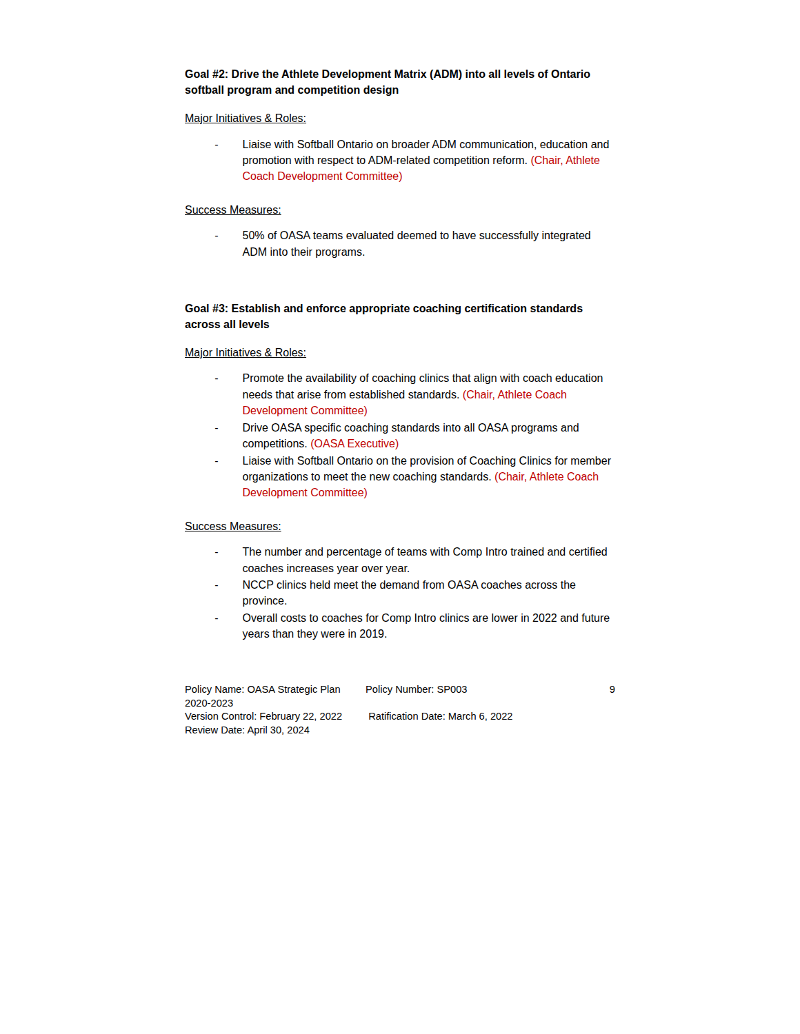Goal #2: Drive the Athlete Development Matrix (ADM) into all levels of Ontario softball program and competition design
Major Initiatives & Roles:
Liaise with Softball Ontario on broader ADM communication, education and promotion with respect to ADM-related competition reform. (Chair, Athlete Coach Development Committee)
Success Measures:
50% of OASA teams evaluated deemed to have successfully integrated ADM into their programs.
Goal #3: Establish and enforce appropriate coaching certification standards across all levels
Major Initiatives & Roles:
Promote the availability of coaching clinics that align with coach education needs that arise from established standards. (Chair, Athlete Coach Development Committee)
Drive OASA specific coaching standards into all OASA programs and competitions. (OASA Executive)
Liaise with Softball Ontario on the provision of Coaching Clinics for member organizations to meet the new coaching standards. (Chair, Athlete Coach Development Committee)
Success Measures:
The number and percentage of teams with Comp Intro trained and certified coaches increases year over year.
NCCP clinics held meet the demand from OASA coaches across the province.
Overall costs to coaches for Comp Intro clinics are lower in 2022 and future years than they were in 2019.
| Policy Name: OASA Strategic Plan 2020-2023 | Policy Number: SP003 | 9 |
| Version Control: February 22, 2022 | Ratification Date: March 6, 2022 | |
| Review Date: April 30, 2024 | | |